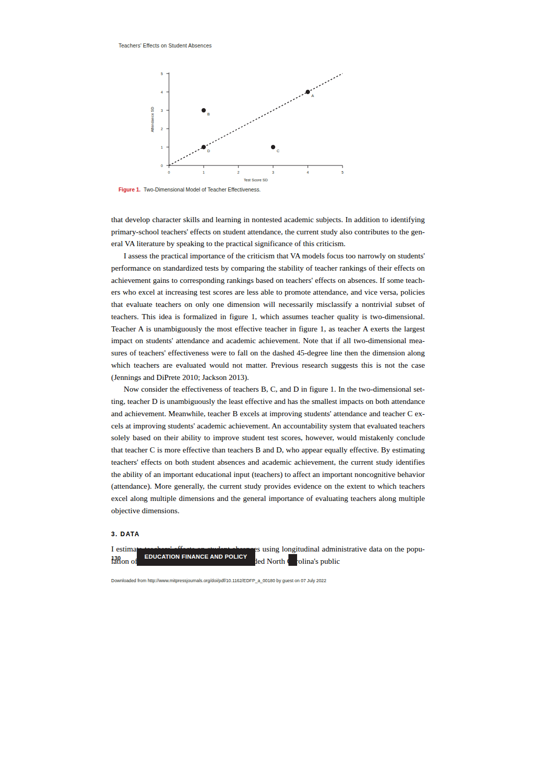Teachers' Effects on Student Absences
0 1 2 3 4 5 0 1 2 3 4 5 Test Score SD Attendance SD A B C D
Figure 1. Two-Dimensional Model of Teacher Effectiveness.
that develop character skills and learning in nontested academic subjects. In addition to identifying primary-school teachers' effects on student attendance, the current study also contributes to the general VA literature by speaking to the practical significance of this criticism.
I assess the practical importance of the criticism that VA models focus too narrowly on students' performance on standardized tests by comparing the stability of teacher rankings of their effects on achievement gains to corresponding rankings based on teachers' effects on absences. If some teachers who excel at increasing test scores are less able to promote attendance, and vice versa, policies that evaluate teachers on only one dimension will necessarily misclassify a nontrivial subset of teachers. This idea is formalized in figure 1, which assumes teacher quality is two-dimensional. Teacher A is unambiguously the most effective teacher in figure 1, as teacher A exerts the largest impact on students' attendance and academic achievement. Note that if all two-dimensional measures of teachers' effectiveness were to fall on the dashed 45-degree line then the dimension along which teachers are evaluated would not matter. Previous research suggests this is not the case (Jennings and DiPrete 2010; Jackson 2013).
Now consider the effectiveness of teachers B, C, and D in figure 1. In the two-dimensional setting, teacher D is unambiguously the least effective and has the smallest impacts on both attendance and achievement. Meanwhile, teacher B excels at improving students' attendance and teacher C excels at improving students' academic achievement. An accountability system that evaluated teachers solely based on their ability to improve student test scores, however, would mistakenly conclude that teacher C is more effective than teachers B and D, who appear equally effective. By estimating teachers' effects on both student absences and academic achievement, the current study identifies the ability of an important educational input (teachers) to affect an important noncognitive behavior (attendance). More generally, the current study provides evidence on the extent to which teachers excel along multiple dimensions and the general importance of evaluating teachers along multiple objective dimensions.
3. DATA
I estimate teachers' effects on student absences using longitudinal administrative data on the population of third through fifth graders who attended North Carolina's public
130
EDUCATION FINANCE AND POLICY
Downloaded from http://www.mitpressjournals.org/doi/pdf/10.1162/EDFP_a_00180 by guest on 07 July 2022